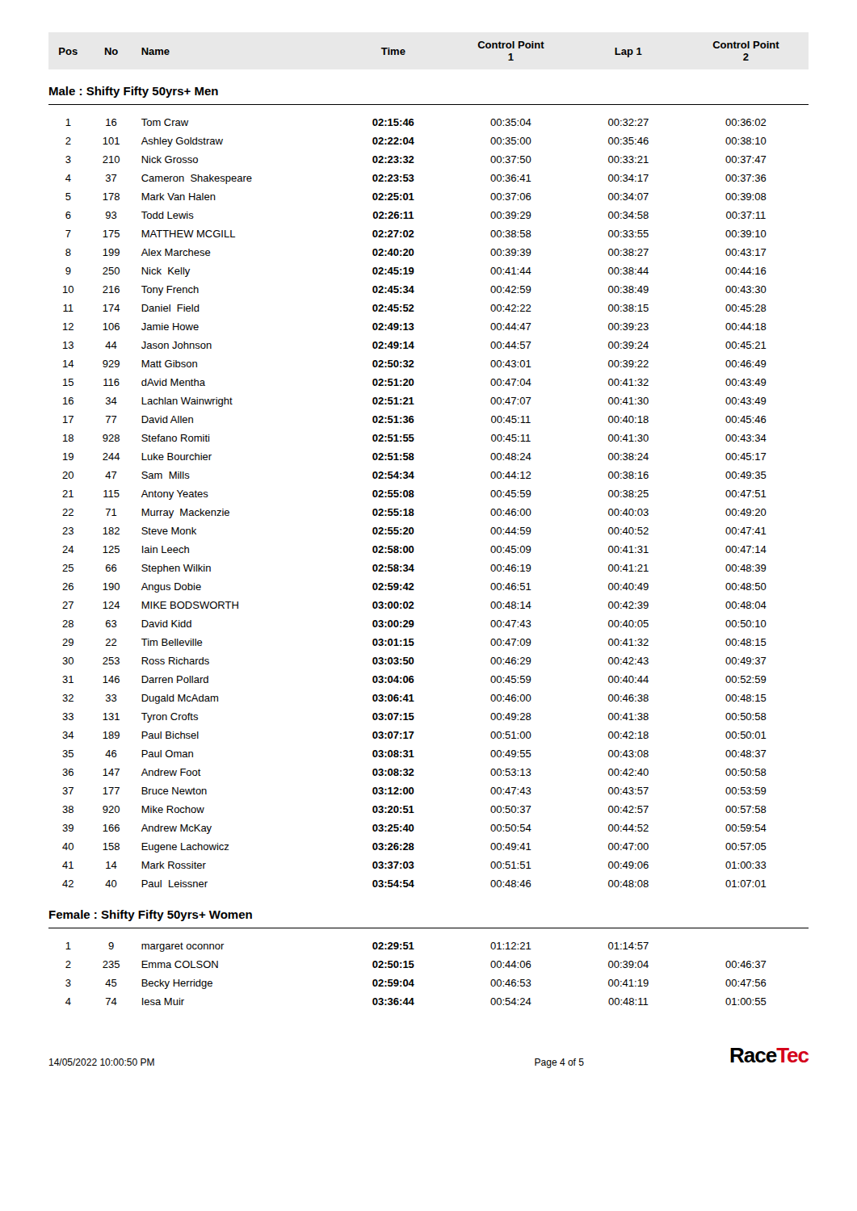| Pos | No | Name | Time | Control Point 1 | Lap 1 | Control Point 2 |
| --- | --- | --- | --- | --- | --- | --- |
| Male : Shifty Fifty 50yrs+ Men |
| 1 | 16 | Tom Craw | 02:15:46 | 00:35:04 | 00:32:27 | 00:36:02 |
| 2 | 101 | Ashley Goldstraw | 02:22:04 | 00:35:00 | 00:35:46 | 00:38:10 |
| 3 | 210 | Nick Grosso | 02:23:32 | 00:37:50 | 00:33:21 | 00:37:47 |
| 4 | 37 | Cameron Shakespeare | 02:23:53 | 00:36:41 | 00:34:17 | 00:37:36 |
| 5 | 178 | Mark Van Halen | 02:25:01 | 00:37:06 | 00:34:07 | 00:39:08 |
| 6 | 93 | Todd Lewis | 02:26:11 | 00:39:29 | 00:34:58 | 00:37:11 |
| 7 | 175 | MATTHEW MCGILL | 02:27:02 | 00:38:58 | 00:33:55 | 00:39:10 |
| 8 | 199 | Alex Marchese | 02:40:20 | 00:39:39 | 00:38:27 | 00:43:17 |
| 9 | 250 | Nick Kelly | 02:45:19 | 00:41:44 | 00:38:44 | 00:44:16 |
| 10 | 216 | Tony French | 02:45:34 | 00:42:59 | 00:38:49 | 00:43:30 |
| 11 | 174 | Daniel Field | 02:45:52 | 00:42:22 | 00:38:15 | 00:45:28 |
| 12 | 106 | Jamie Howe | 02:49:13 | 00:44:47 | 00:39:23 | 00:44:18 |
| 13 | 44 | Jason Johnson | 02:49:14 | 00:44:57 | 00:39:24 | 00:45:21 |
| 14 | 929 | Matt Gibson | 02:50:32 | 00:43:01 | 00:39:22 | 00:46:49 |
| 15 | 116 | dAvid Mentha | 02:51:20 | 00:47:04 | 00:41:32 | 00:43:49 |
| 16 | 34 | Lachlan Wainwright | 02:51:21 | 00:47:07 | 00:41:30 | 00:43:49 |
| 17 | 77 | David Allen | 02:51:36 | 00:45:11 | 00:40:18 | 00:45:46 |
| 18 | 928 | Stefano Romiti | 02:51:55 | 00:45:11 | 00:41:30 | 00:43:34 |
| 19 | 244 | Luke Bourchier | 02:51:58 | 00:48:24 | 00:38:24 | 00:45:17 |
| 20 | 47 | Sam Mills | 02:54:34 | 00:44:12 | 00:38:16 | 00:49:35 |
| 21 | 115 | Antony Yeates | 02:55:08 | 00:45:59 | 00:38:25 | 00:47:51 |
| 22 | 71 | Murray Mackenzie | 02:55:18 | 00:46:00 | 00:40:03 | 00:49:20 |
| 23 | 182 | Steve Monk | 02:55:20 | 00:44:59 | 00:40:52 | 00:47:41 |
| 24 | 125 | Iain Leech | 02:58:00 | 00:45:09 | 00:41:31 | 00:47:14 |
| 25 | 66 | Stephen Wilkin | 02:58:34 | 00:46:19 | 00:41:21 | 00:48:39 |
| 26 | 190 | Angus Dobie | 02:59:42 | 00:46:51 | 00:40:49 | 00:48:50 |
| 27 | 124 | MIKE BODSWORTH | 03:00:02 | 00:48:14 | 00:42:39 | 00:48:04 |
| 28 | 63 | David Kidd | 03:00:29 | 00:47:43 | 00:40:05 | 00:50:10 |
| 29 | 22 | Tim Belleville | 03:01:15 | 00:47:09 | 00:41:32 | 00:48:15 |
| 30 | 253 | Ross Richards | 03:03:50 | 00:46:29 | 00:42:43 | 00:49:37 |
| 31 | 146 | Darren Pollard | 03:04:06 | 00:45:59 | 00:40:44 | 00:52:59 |
| 32 | 33 | Dugald McAdam | 03:06:41 | 00:46:00 | 00:46:38 | 00:48:15 |
| 33 | 131 | Tyron Crofts | 03:07:15 | 00:49:28 | 00:41:38 | 00:50:58 |
| 34 | 189 | Paul Bichsel | 03:07:17 | 00:51:00 | 00:42:18 | 00:50:01 |
| 35 | 46 | Paul Oman | 03:08:31 | 00:49:55 | 00:43:08 | 00:48:37 |
| 36 | 147 | Andrew Foot | 03:08:32 | 00:53:13 | 00:42:40 | 00:50:58 |
| 37 | 177 | Bruce Newton | 03:12:00 | 00:47:43 | 00:43:57 | 00:53:59 |
| 38 | 920 | Mike Rochow | 03:20:51 | 00:50:37 | 00:42:57 | 00:57:58 |
| 39 | 166 | Andrew McKay | 03:25:40 | 00:50:54 | 00:44:52 | 00:59:54 |
| 40 | 158 | Eugene Lachowicz | 03:26:28 | 00:49:41 | 00:47:00 | 00:57:05 |
| 41 | 14 | Mark Rossiter | 03:37:03 | 00:51:51 | 00:49:06 | 01:00:33 |
| 42 | 40 | Paul Leissner | 03:54:54 | 00:48:46 | 00:48:08 | 01:07:01 |
| Female : Shifty Fifty 50yrs+ Women |
| 1 | 9 | margaret oconnor | 02:29:51 | 01:12:21 | 01:14:57 | |
| 2 | 235 | Emma COLSON | 02:50:15 | 00:44:06 | 00:39:04 | 00:46:37 |
| 3 | 45 | Becky Herridge | 02:59:04 | 00:46:53 | 00:41:19 | 00:47:56 |
| 4 | 74 | Iesa Muir | 03:36:44 | 00:54:24 | 00:48:11 | 01:00:55 |
14/05/2022 10:00:50 PM
Page 4 of 5
Race Tec